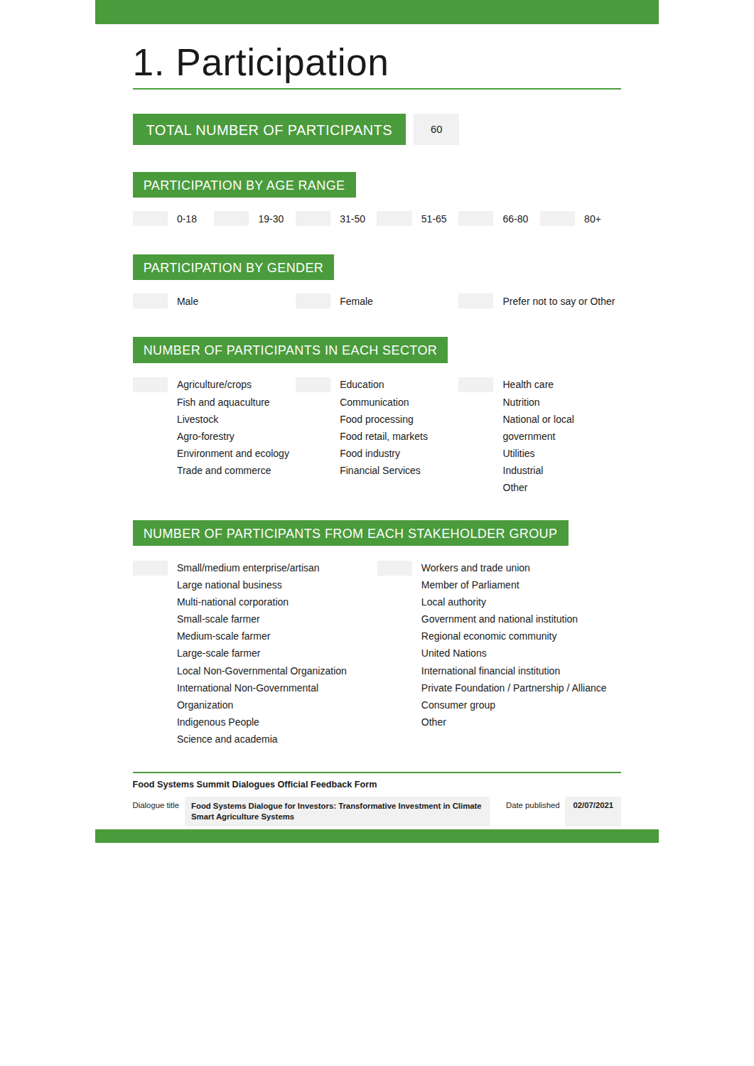1. Participation
Total number of participants
60
Participation by age range
0-18
19-30
31-50
51-65
66-80
80+
Participation by gender
Male
Female
Prefer not to say or Other
Number of participants in each sector
Agriculture/crops
Fish and aquaculture
Livestock
Agro-forestry
Environment and ecology
Trade and commerce
Education
Communication
Food processing
Food retail, markets
Food industry
Financial Services
Health care
Nutrition
National or local government
Utilities
Industrial
Other
Number of participants from each stakeholder group
Small/medium enterprise/artisan
Large national business
Multi-national corporation
Small-scale farmer
Medium-scale farmer
Large-scale farmer
Local Non-Governmental Organization
International Non-Governmental Organization
Indigenous People
Science and academia
Workers and trade union
Member of Parliament
Local authority
Government and national institution
Regional economic community
United Nations
International financial institution
Private Foundation / Partnership / Alliance
Consumer group
Other
Food Systems Summit Dialogues Official Feedback Form
Dialogue title
Food Systems Dialogue for Investors: Transformative Investment in Climate Smart Agriculture Systems
Date published
02/07/2021